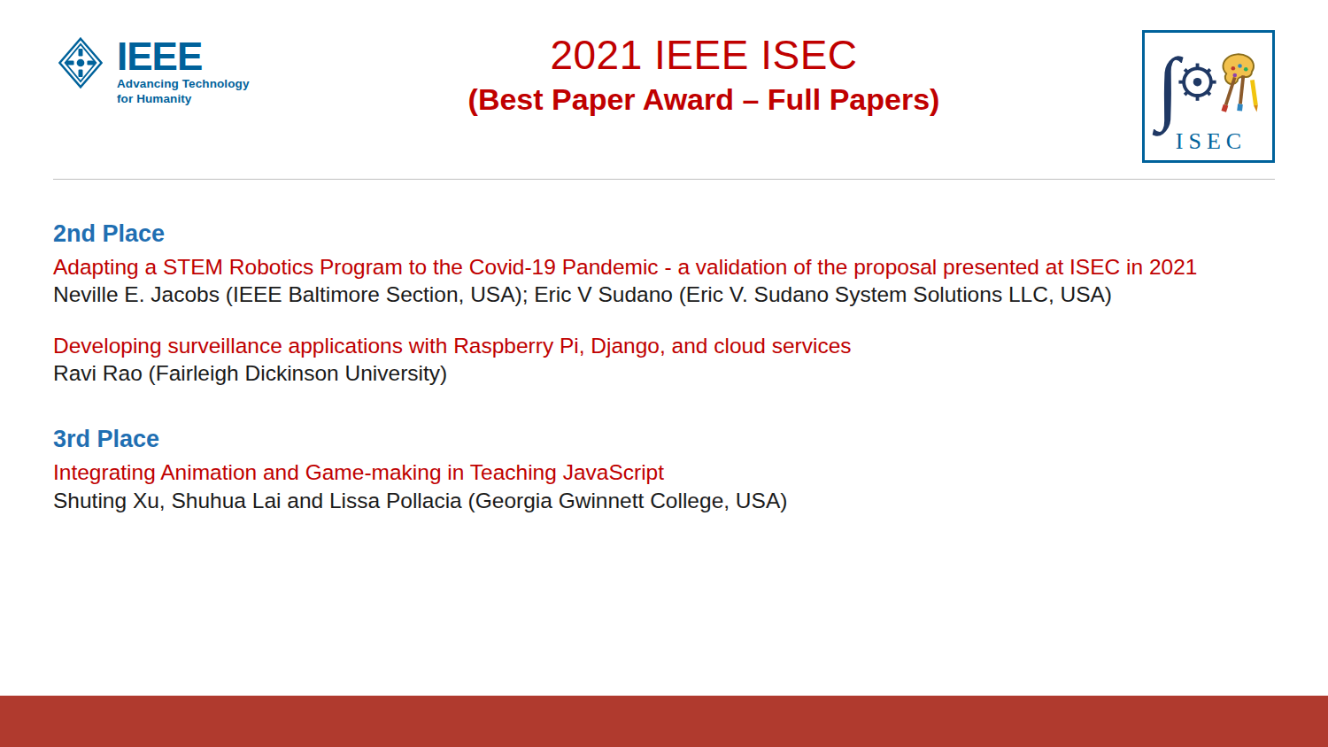IEEE Advancing Technology
for Humanity
2021 IEEE ISEC
(Best Paper Award – Full Papers)
∫
ISEC
2nd Place
Adapting a STEM Robotics Program to the Covid-19 Pandemic - a validation of the proposal presented at ISEC in 2021
Neville E. Jacobs (IEEE Baltimore Section, USA); Eric V Sudano (Eric V. Sudano System Solutions LLC, USA)
Developing surveillance applications with Raspberry Pi, Django, and cloud services
Ravi Rao (Fairleigh Dickinson University)
3rd Place
Integrating Animation and Game-making in Teaching JavaScript
Shuting Xu, Shuhua Lai and Lissa Pollacia (Georgia Gwinnett College, USA)